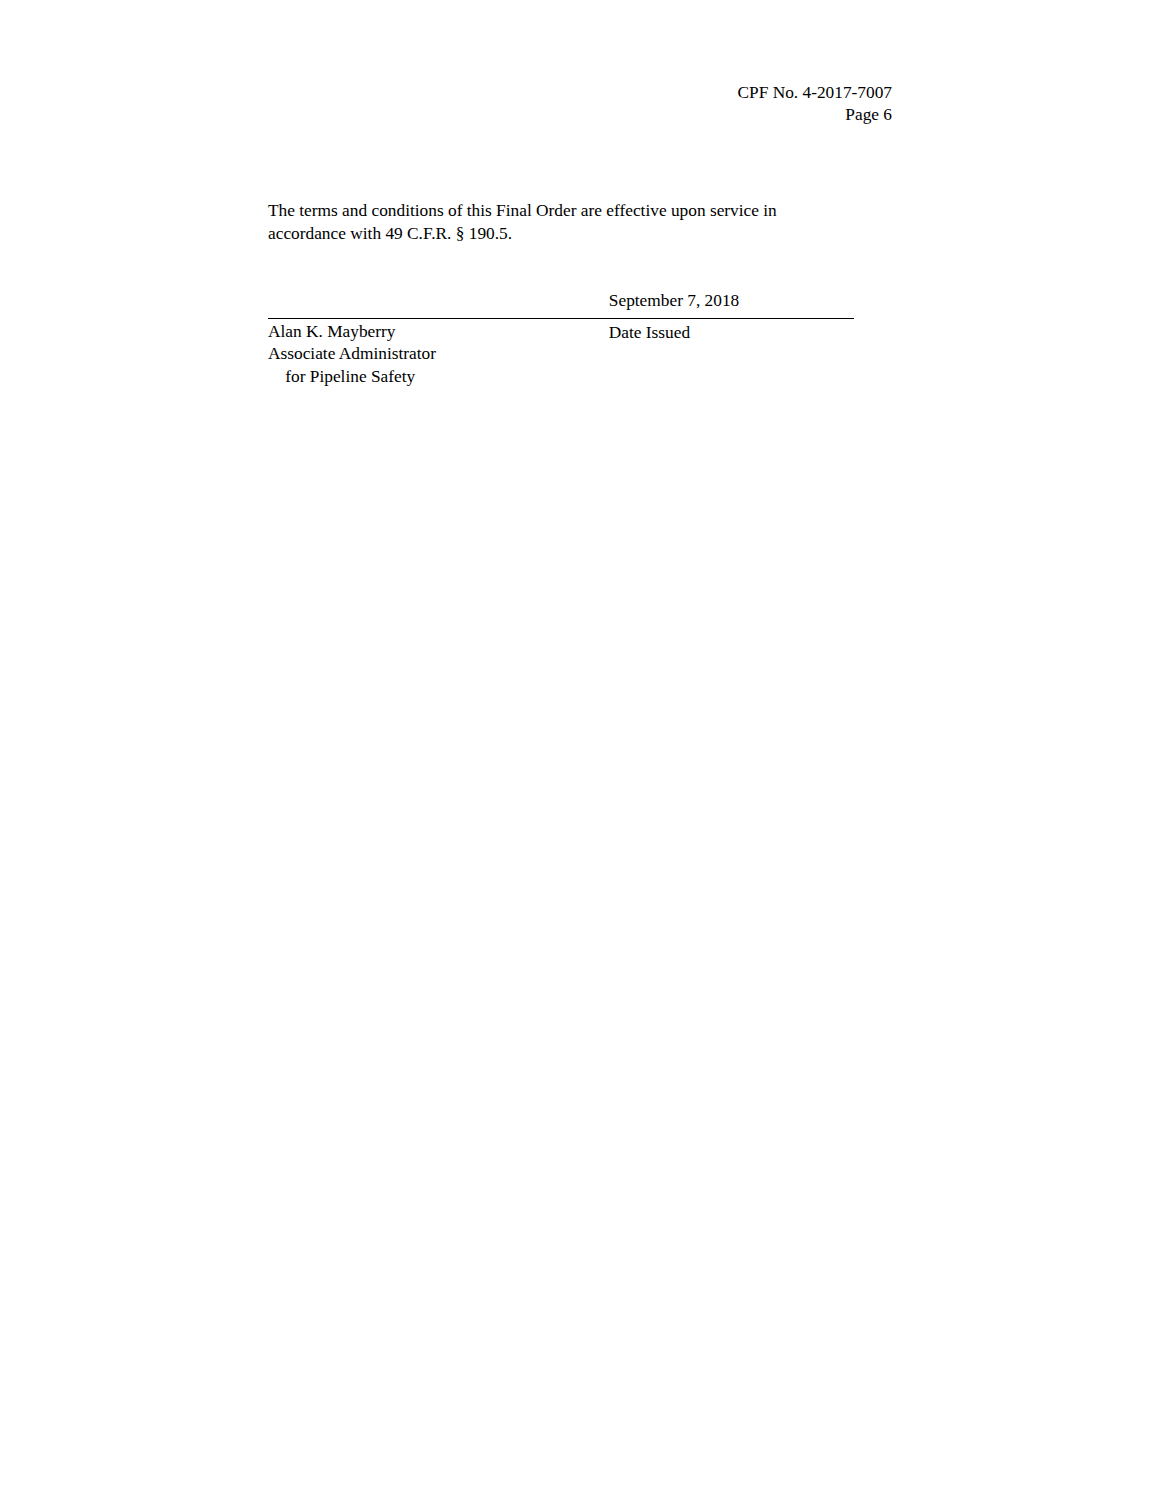CPF No. 4-2017-7007
Page 6
The terms and conditions of this Final Order are effective upon service in accordance with 49 C.F.R. § 190.5.
| | September 7, 2018 |
| Alan K. Mayberry Associate Administrator for Pipeline Safety | Date Issued |